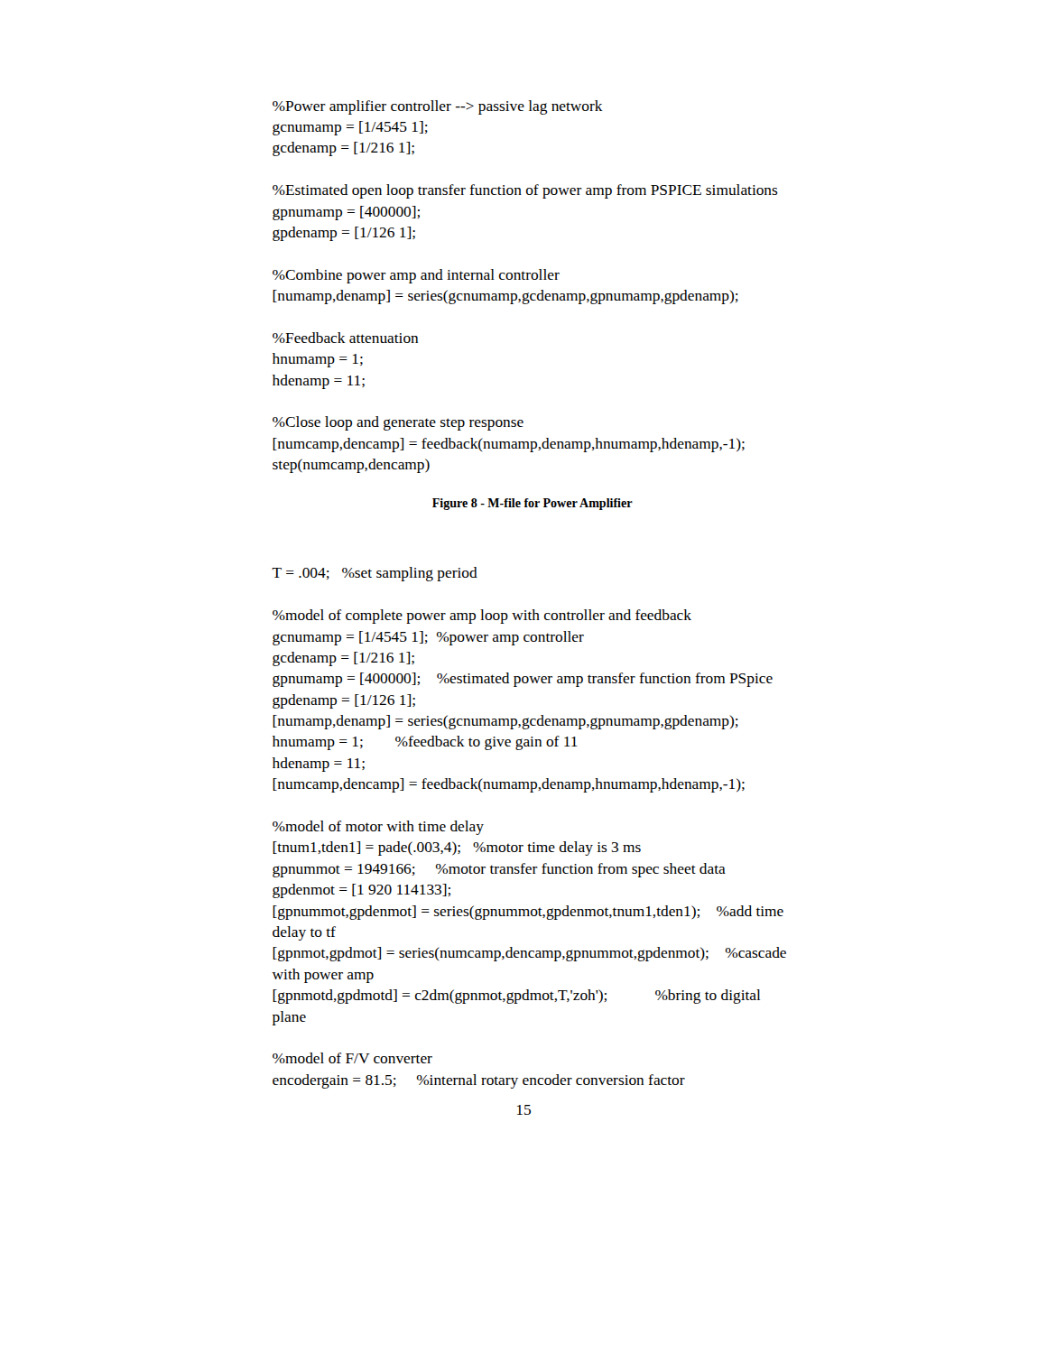%Power amplifier controller --> passive lag network
gcnumamp = [1/4545 1];
gcdenamp = [1/216 1];

%Estimated open loop transfer function of power amp from PSPICE simulations
gpnumamp = [400000];
gpdenamp = [1/126 1];

%Combine power amp and internal controller
[numamp,denamp] = series(gcnumamp,gcdenamp,gpnumamp,gpdenamp);

%Feedback attenuation
hnumamp = 1;
hdenamp = 11;

%Close loop and generate step response
[numcamp,dencamp] = feedback(numamp,denamp,hnumamp,hdenamp,-1);
step(numcamp,dencamp)
Figure 8 - M-file for Power Amplifier
T = .004;   %set sampling period

%model of complete power amp loop with controller and feedback
gcnumamp = [1/4545 1];  %power amp controller
gcdenamp = [1/216 1];
gpnumamp = [400000];    %estimated power amp transfer function from PSpice
gpdenamp = [1/126 1];
[numamp,denamp] = series(gcnumamp,gcdenamp,gpnumamp,gpdenamp);
hnumamp = 1;        %feedback to give gain of 11
hdenamp = 11;
[numcamp,dencamp] = feedback(numamp,denamp,hnumamp,hdenamp,-1);

%model of motor with time delay
[tnum1,tden1] = pade(.003,4);   %motor time delay is 3 ms
gpnummot = 1949166;     %motor transfer function from spec sheet data
gpdenmot = [1 920 114133];
[gpnummot,gpdenmot] = series(gpnummot,gpdenmot,tnum1,tden1);    %add time delay to tf
[gpnmot,gpdmot] = series(numcamp,dencamp,gpnummot,gpdenmot);    %cascade with power amp
[gpnmotd,gpdmotd] = c2dm(gpnmot,gpdmot,T,'zoh');            %bring to digital plane

%model of F/V converter
encodergain = 81.5;     %internal rotary encoder conversion factor
15